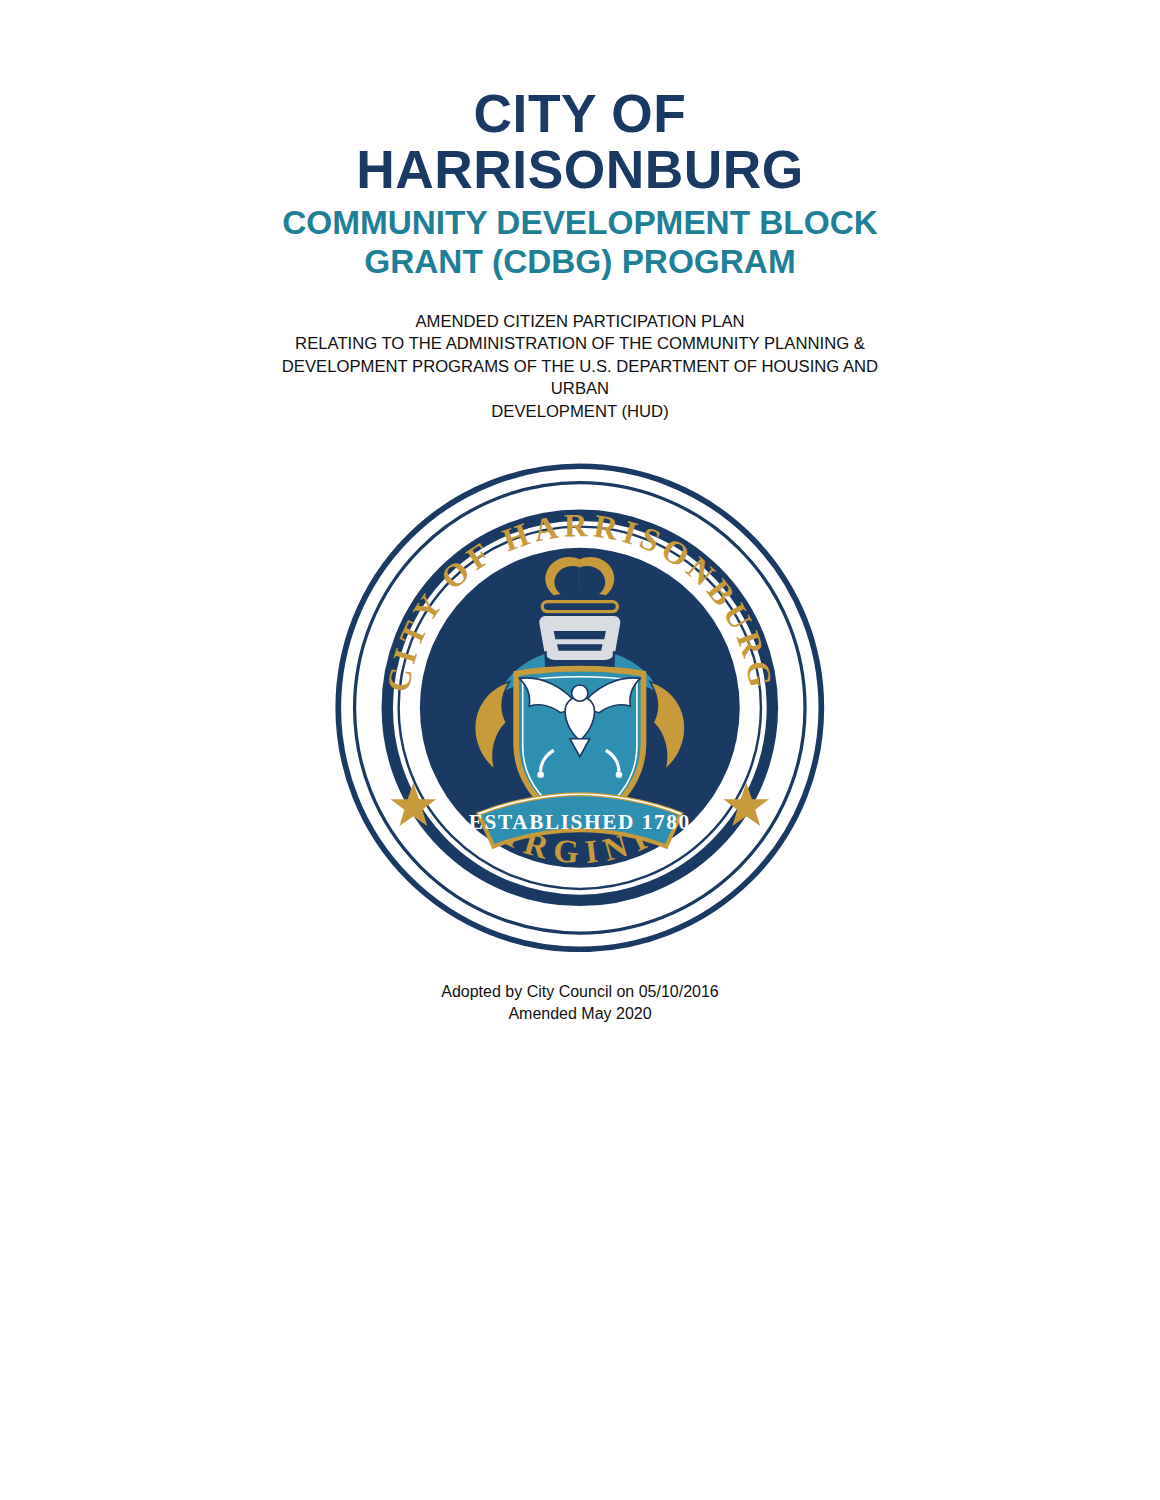CITY OF HARRISONBURG
COMMUNITY DEVELOPMENT BLOCK
GRANT (CDBG) PROGRAM
AMENDED CITIZEN PARTICIPATION PLAN
RELATING TO THE ADMINISTRATION OF THE COMMUNITY PLANNING &
DEVELOPMENT PROGRAMS OF THE U.S. DEPARTMENT OF HOUSING AND URBAN
DEVELOPMENT (HUD)
CITY OF HARRISONBURG VIRGINIA ESTABLISHED 1780
Adopted by City Council on 05/10/2016
Amended May 2020